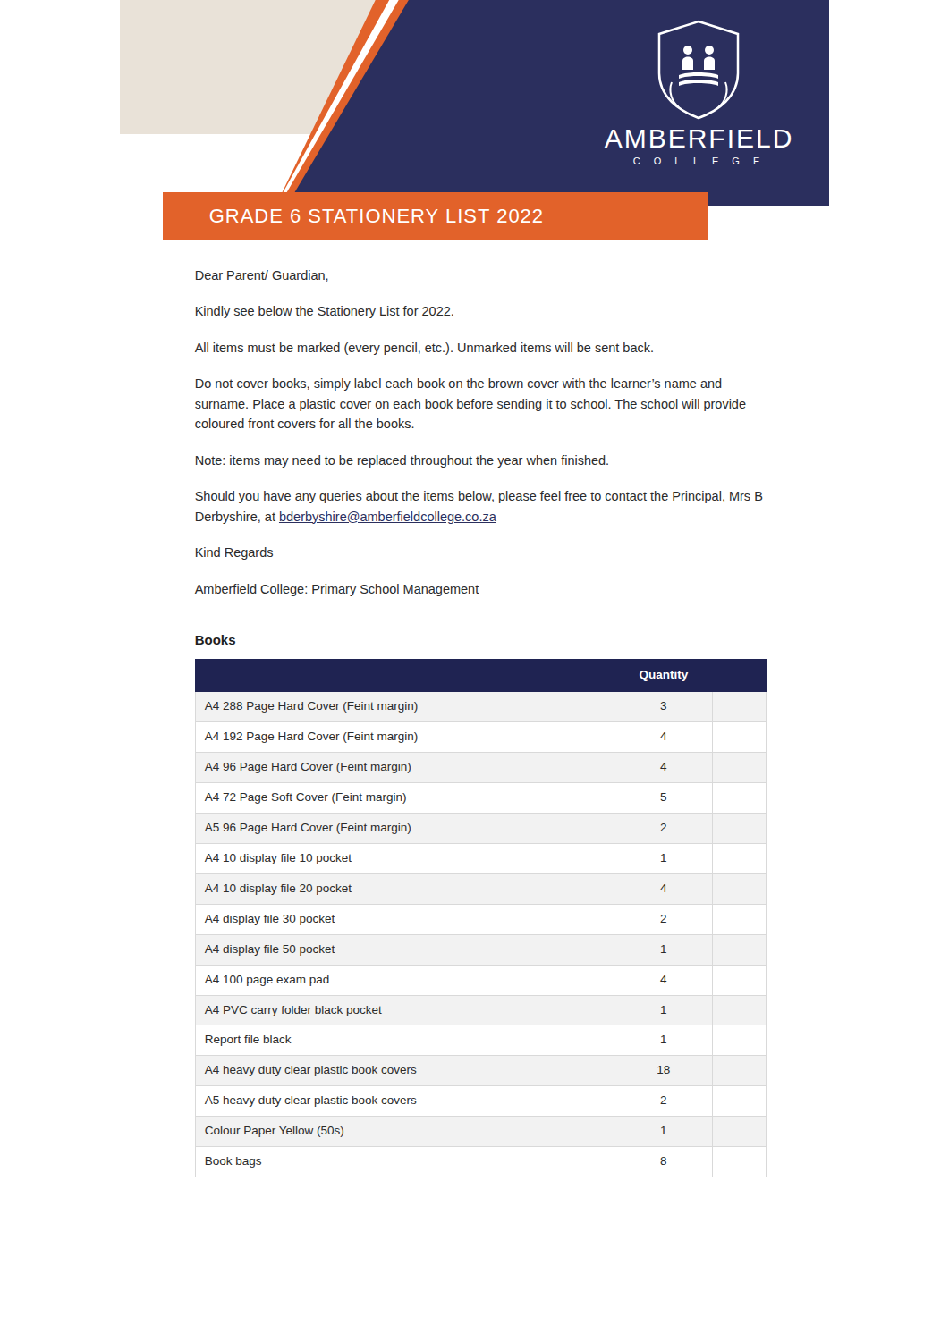AMBERFIELD
C O L L E G E
GRADE 6 STATIONERY LIST 2022
Dear Parent/ Guardian,
Kindly see below the Stationery List for 2022.
All items must be marked (every pencil, etc.). Unmarked items will be sent back.
Do not cover books, simply label each book on the brown cover with the learner’s name and surname. Place a plastic cover on each book before sending it to school. The school will provide coloured front covers for all the books.
Note: items may need to be replaced throughout the year when finished.
Should you have any queries about the items below, please feel free to contact the Principal, Mrs B Derbyshire, at bderbyshire@amberfieldcollege.co.za
Kind Regards
Amberfield College: Primary School Management
Books
| | Quantity | |
| --- | --- | --- |
| A4 288 Page Hard Cover (Feint margin) | 3 | |
| A4 192 Page Hard Cover (Feint margin) | 4 | |
| A4 96 Page Hard Cover (Feint margin) | 4 | |
| A4 72 Page Soft Cover (Feint margin) | 5 | |
| A5 96 Page Hard Cover (Feint margin) | 2 | |
| A4 10 display file 10 pocket | 1 | |
| A4 10 display file 20 pocket | 4 | |
| A4 display file 30 pocket | 2 | |
| A4 display file 50 pocket | 1 | |
| A4 100 page exam pad | 4 | |
| A4 PVC carry folder black pocket | 1 | |
| Report file black | 1 | |
| A4 heavy duty clear plastic book covers | 18 | |
| A5 heavy duty clear plastic book covers | 2 | |
| Colour Paper Yellow (50s) | 1 | |
| Book bags | 8 | |